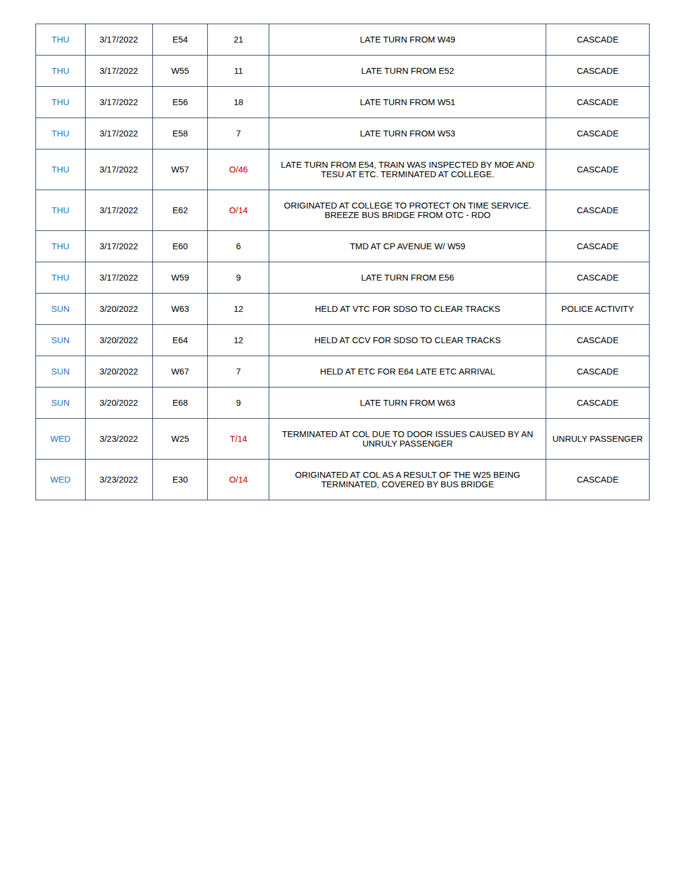| THU | 3/17/2022 | E54 | 21 | LATE TURN FROM W49 | CASCADE |
| THU | 3/17/2022 | W55 | 11 | LATE TURN FROM E52 | CASCADE |
| THU | 3/17/2022 | E56 | 18 | LATE TURN FROM W51 | CASCADE |
| THU | 3/17/2022 | E58 | 7 | LATE TURN FROM W53 | CASCADE |
| THU | 3/17/2022 | W57 | O/46 | LATE TURN FROM E54, TRAIN WAS INSPECTED BY MOE AND TESU AT ETC. TERMINATED AT COLLEGE. | CASCADE |
| THU | 3/17/2022 | E62 | O/14 | ORIGINATED AT COLLEGE TO PROTECT ON TIME SERVICE. BREEZE BUS BRIDGE FROM OTC - RDO | CASCADE |
| THU | 3/17/2022 | E60 | 6 | TMD AT CP AVENUE W/ W59 | CASCADE |
| THU | 3/17/2022 | W59 | 9 | LATE TURN FROM E56 | CASCADE |
| SUN | 3/20/2022 | W63 | 12 | HELD AT VTC FOR SDSO TO CLEAR TRACKS | POLICE ACTIVITY |
| SUN | 3/20/2022 | E64 | 12 | HELD AT CCV FOR SDSO TO CLEAR TRACKS | CASCADE |
| SUN | 3/20/2022 | W67 | 7 | HELD AT ETC FOR E64 LATE ETC ARRIVAL | CASCADE |
| SUN | 3/20/2022 | E68 | 9 | LATE TURN FROM W63 | CASCADE |
| WED | 3/23/2022 | W25 | T/14 | TERMINATED AT COL DUE TO DOOR ISSUES CAUSED BY AN UNRULY PASSENGER | UNRULY PASSENGER |
| WED | 3/23/2022 | E30 | O/14 | ORIGINATED AT COL AS A RESULT OF THE W25 BEING TERMINATED, COVERED BY BUS BRIDGE | CASCADE |